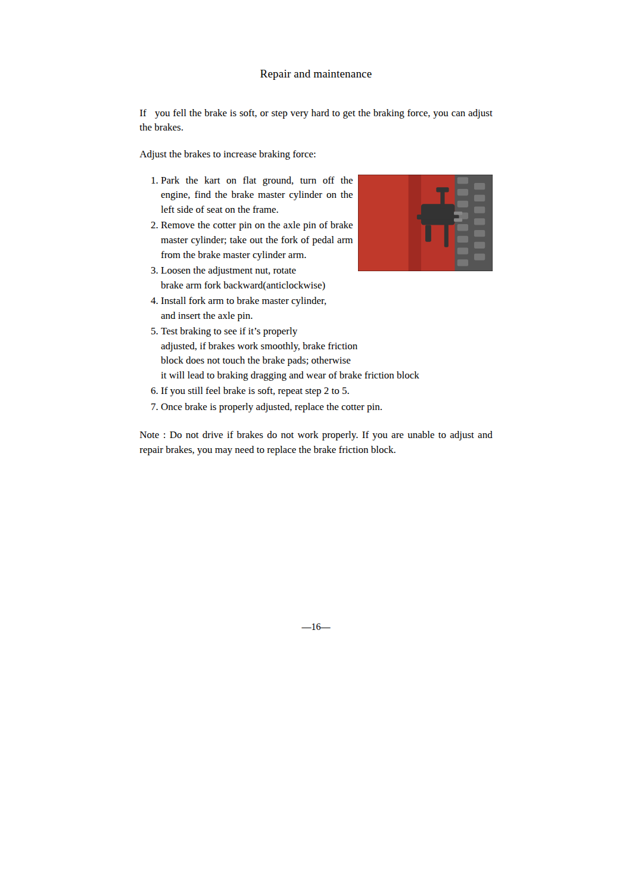Repair and maintenance
If you fell the brake is soft, or step very hard to get the braking force, you can adjust the brakes.
Adjust the brakes to increase braking force:
Park the kart on flat ground, turn off the engine, find the brake master cylinder on the left side of seat on the frame.
Remove the cotter pin on the axle pin of brake master cylinder; take out the fork of pedal arm from the brake master cylinder arm.
Loosen the adjustment nut, rotate
brake arm fork backward(anticlockwise)
Install fork arm to brake master cylinder,
and insert the axle pin.
Test braking to see if it’s properly
adjusted, if brakes work smoothly, brake friction
block does not touch the brake pads; otherwise
it will lead to braking dragging and wear of brake friction block
If you still feel brake is soft, repeat step 2 to 5.
Once brake is properly adjusted, replace the cotter pin.
Note : Do not drive if brakes do not work properly. If you are unable to adjust and repair brakes, you may need to replace the brake friction block.
—16—